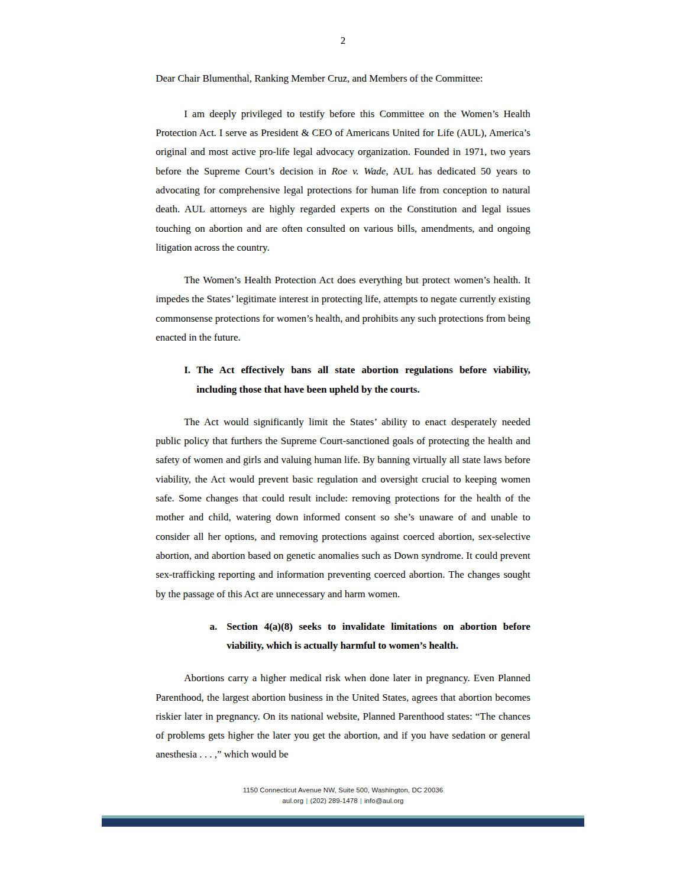2
Dear Chair Blumenthal, Ranking Member Cruz, and Members of the Committee:
I am deeply privileged to testify before this Committee on the Women’s Health Protection Act. I serve as President & CEO of Americans United for Life (AUL), America’s original and most active pro-life legal advocacy organization. Founded in 1971, two years before the Supreme Court’s decision in Roe v. Wade, AUL has dedicated 50 years to advocating for comprehensive legal protections for human life from conception to natural death. AUL attorneys are highly regarded experts on the Constitution and legal issues touching on abortion and are often consulted on various bills, amendments, and ongoing litigation across the country.
The Women’s Health Protection Act does everything but protect women’s health. It impedes the States’ legitimate interest in protecting life, attempts to negate currently existing commonsense protections for women’s health, and prohibits any such protections from being enacted in the future.
I.
The Act effectively bans all state abortion regulations before viability, including those that have been upheld by the courts.
The Act would significantly limit the States’ ability to enact desperately needed public policy that furthers the Supreme Court-sanctioned goals of protecting the health and safety of women and girls and valuing human life. By banning virtually all state laws before viability, the Act would prevent basic regulation and oversight crucial to keeping women safe. Some changes that could result include: removing protections for the health of the mother and child, watering down informed consent so she’s unaware of and unable to consider all her options, and removing protections against coerced abortion, sex-selective abortion, and abortion based on genetic anomalies such as Down syndrome. It could prevent sex-trafficking reporting and information preventing coerced abortion. The changes sought by the passage of this Act are unnecessary and harm women.
a.
Section 4(a)(8) seeks to invalidate limitations on abortion before viability, which is actually harmful to women’s health.
Abortions carry a higher medical risk when done later in pregnancy. Even Planned Parenthood, the largest abortion business in the United States, agrees that abortion becomes riskier later in pregnancy. On its national website, Planned Parenthood states: “The chances of problems gets higher the later you get the abortion, and if you have sedation or general anesthesia . . . ,” which would be
1150 Connecticut Avenue NW, Suite 500, Washington, DC 20036
aul.org|(202) 289-1478|info@aul.org